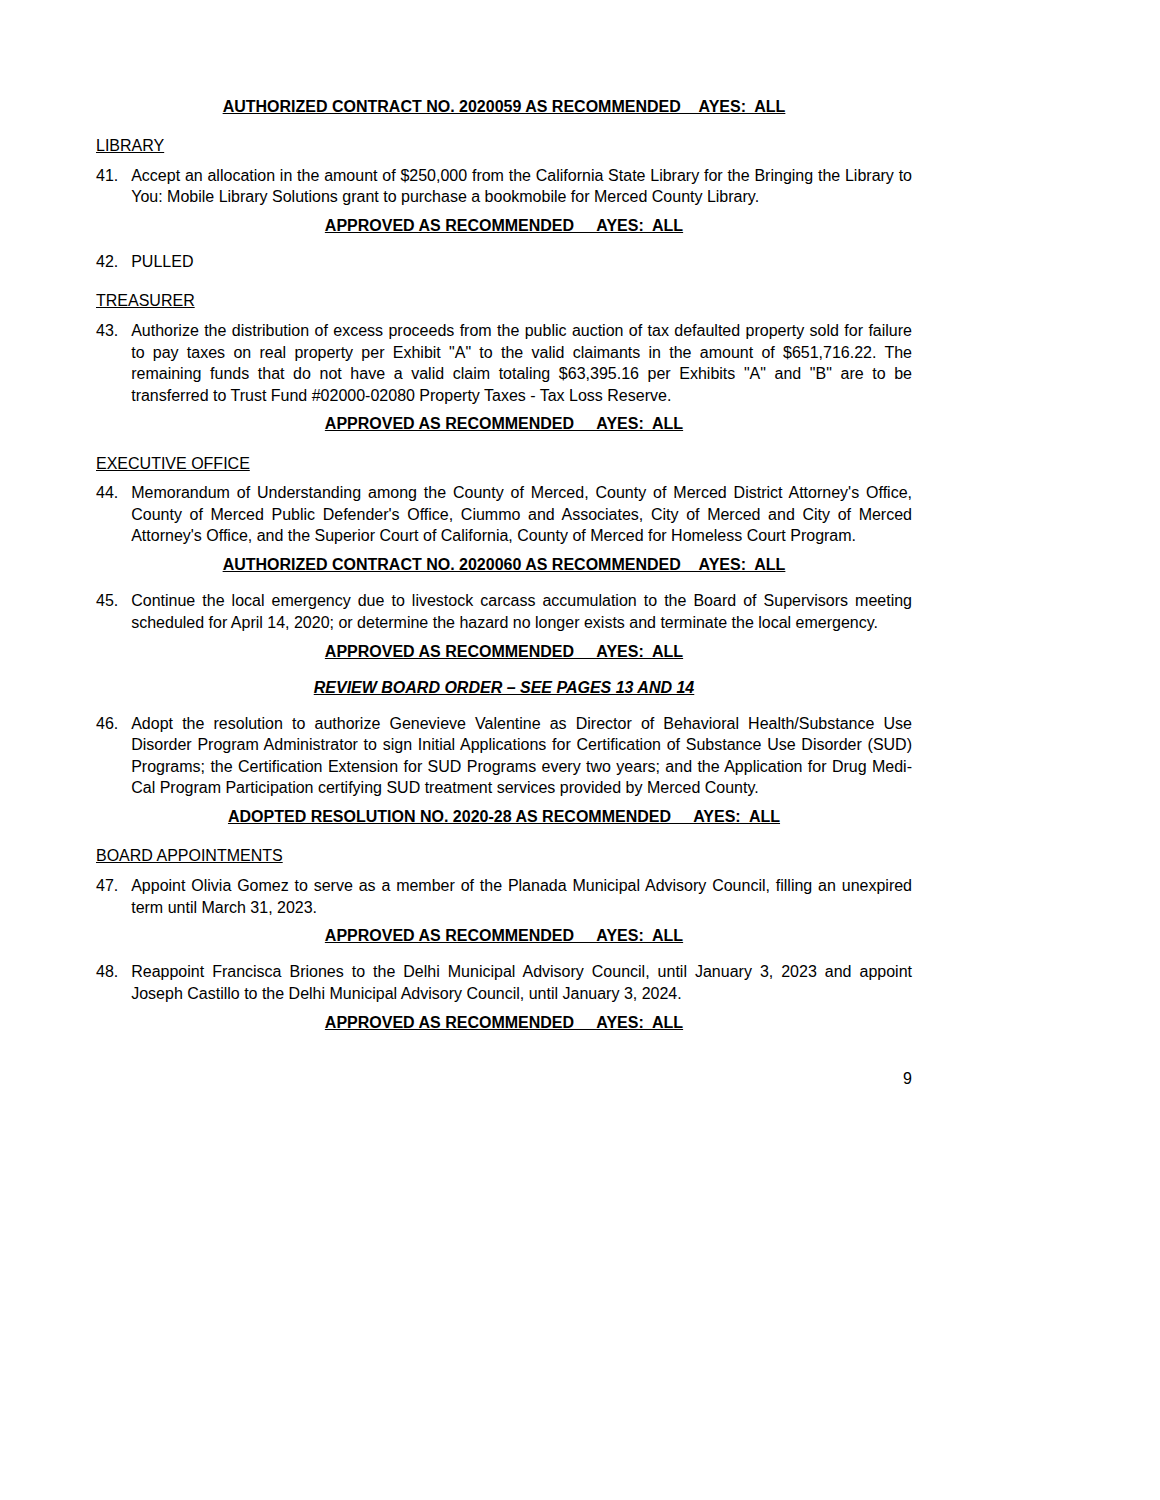AUTHORIZED CONTRACT NO. 2020059 AS RECOMMENDED AYES: ALL
LIBRARY
41.
Accept an allocation in the amount of $250,000 from the California State Library for the Bringing the Library to You: Mobile Library Solutions grant to purchase a bookmobile for Merced County Library.
APPROVED AS RECOMMENDED AYES: ALL
42.
PULLED
TREASURER
43.
Authorize the distribution of excess proceeds from the public auction of tax defaulted property sold for failure to pay taxes on real property per Exhibit "A" to the valid claimants in the amount of $651,716.22. The remaining funds that do not have a valid claim totaling $63,395.16 per Exhibits "A" and "B" are to be transferred to Trust Fund #02000-02080 Property Taxes - Tax Loss Reserve.
APPROVED AS RECOMMENDED AYES: ALL
EXECUTIVE OFFICE
44.
Memorandum of Understanding among the County of Merced, County of Merced District Attorney's Office, County of Merced Public Defender's Office, Ciummo and Associates, City of Merced and City of Merced Attorney's Office, and the Superior Court of California, County of Merced for Homeless Court Program.
AUTHORIZED CONTRACT NO. 2020060 AS RECOMMENDED AYES: ALL
45.
Continue the local emergency due to livestock carcass accumulation to the Board of Supervisors meeting scheduled for April 14, 2020; or determine the hazard no longer exists and terminate the local emergency.
APPROVED AS RECOMMENDED AYES: ALL
REVIEW BOARD ORDER – SEE PAGES 13 AND 14
46.
Adopt the resolution to authorize Genevieve Valentine as Director of Behavioral Health/Substance Use Disorder Program Administrator to sign Initial Applications for Certification of Substance Use Disorder (SUD) Programs; the Certification Extension for SUD Programs every two years; and the Application for Drug Medi-Cal Program Participation certifying SUD treatment services provided by Merced County.
ADOPTED RESOLUTION NO. 2020-28 AS RECOMMENDED AYES: ALL
BOARD APPOINTMENTS
47.
Appoint Olivia Gomez to serve as a member of the Planada Municipal Advisory Council, filling an unexpired term until March 31, 2023.
APPROVED AS RECOMMENDED AYES: ALL
48.
Reappoint Francisca Briones to the Delhi Municipal Advisory Council, until January 3, 2023 and appoint Joseph Castillo to the Delhi Municipal Advisory Council, until January 3, 2024.
APPROVED AS RECOMMENDED AYES: ALL
9